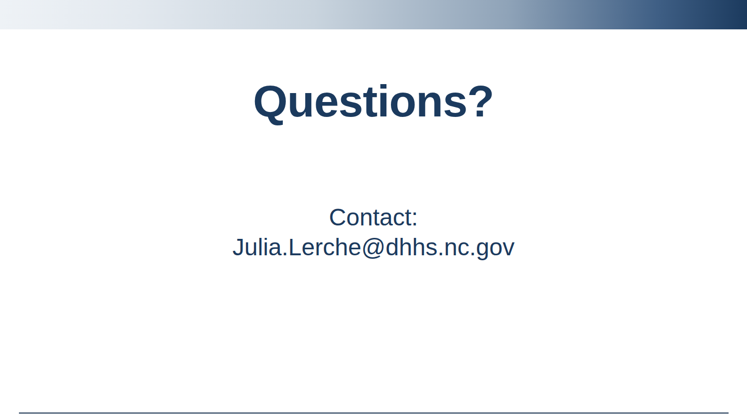Questions?
Contact:
Julia.Lerche@dhhs.nc.gov